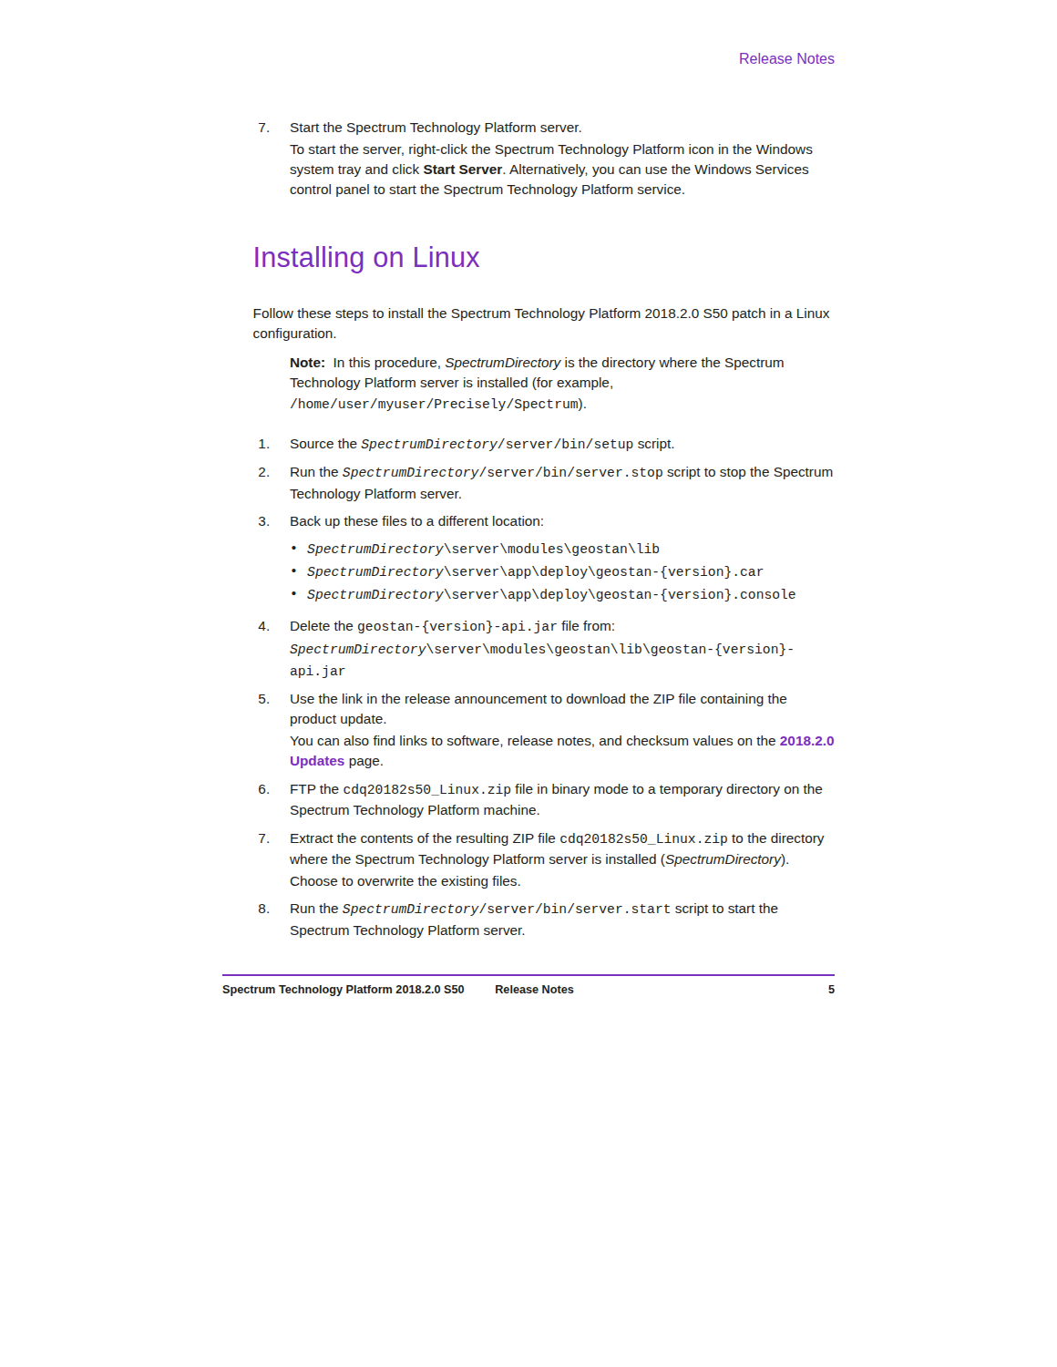Release Notes
Start the Spectrum Technology Platform server.
To start the server, right-click the Spectrum Technology Platform icon in the Windows system tray and click Start Server. Alternatively, you can use the Windows Services control panel to start the Spectrum Technology Platform service.
Installing on Linux
Follow these steps to install the Spectrum Technology Platform 2018.2.0 S50 patch in a Linux configuration.
Note: In this procedure, SpectrumDirectory is the directory where the Spectrum Technology Platform server is installed (for example, /home/user/myuser/Precisely/Spectrum).
Source the SpectrumDirectory/server/bin/setup script.
Run the SpectrumDirectory/server/bin/server.stop script to stop the Spectrum Technology Platform server.
Back up these files to a different location:
SpectrumDirectory\server\modules\geostan\lib
SpectrumDirectory\server\app\deploy\geostan-{version}.car
SpectrumDirectory\server\app\deploy\geostan-{version}.console
Delete the geostan-{version}-api.jar file from:
SpectrumDirectory\server\modules\geostan\lib\geostan-{version}-api.jar
Use the link in the release announcement to download the ZIP file containing the product update.
You can also find links to software, release notes, and checksum values on the 2018.2.0 Updates page.
FTP the cdq20182s50_Linux.zip file in binary mode to a temporary directory on the Spectrum Technology Platform machine.
Extract the contents of the resulting ZIP file cdq20182s50_Linux.zip to the directory where the Spectrum Technology Platform server is installed (SpectrumDirectory).
Choose to overwrite the existing files.
Run the SpectrumDirectory/server/bin/server.start script to start the Spectrum Technology Platform server.
Spectrum Technology Platform 2018.2.0 S50 Release Notes
5